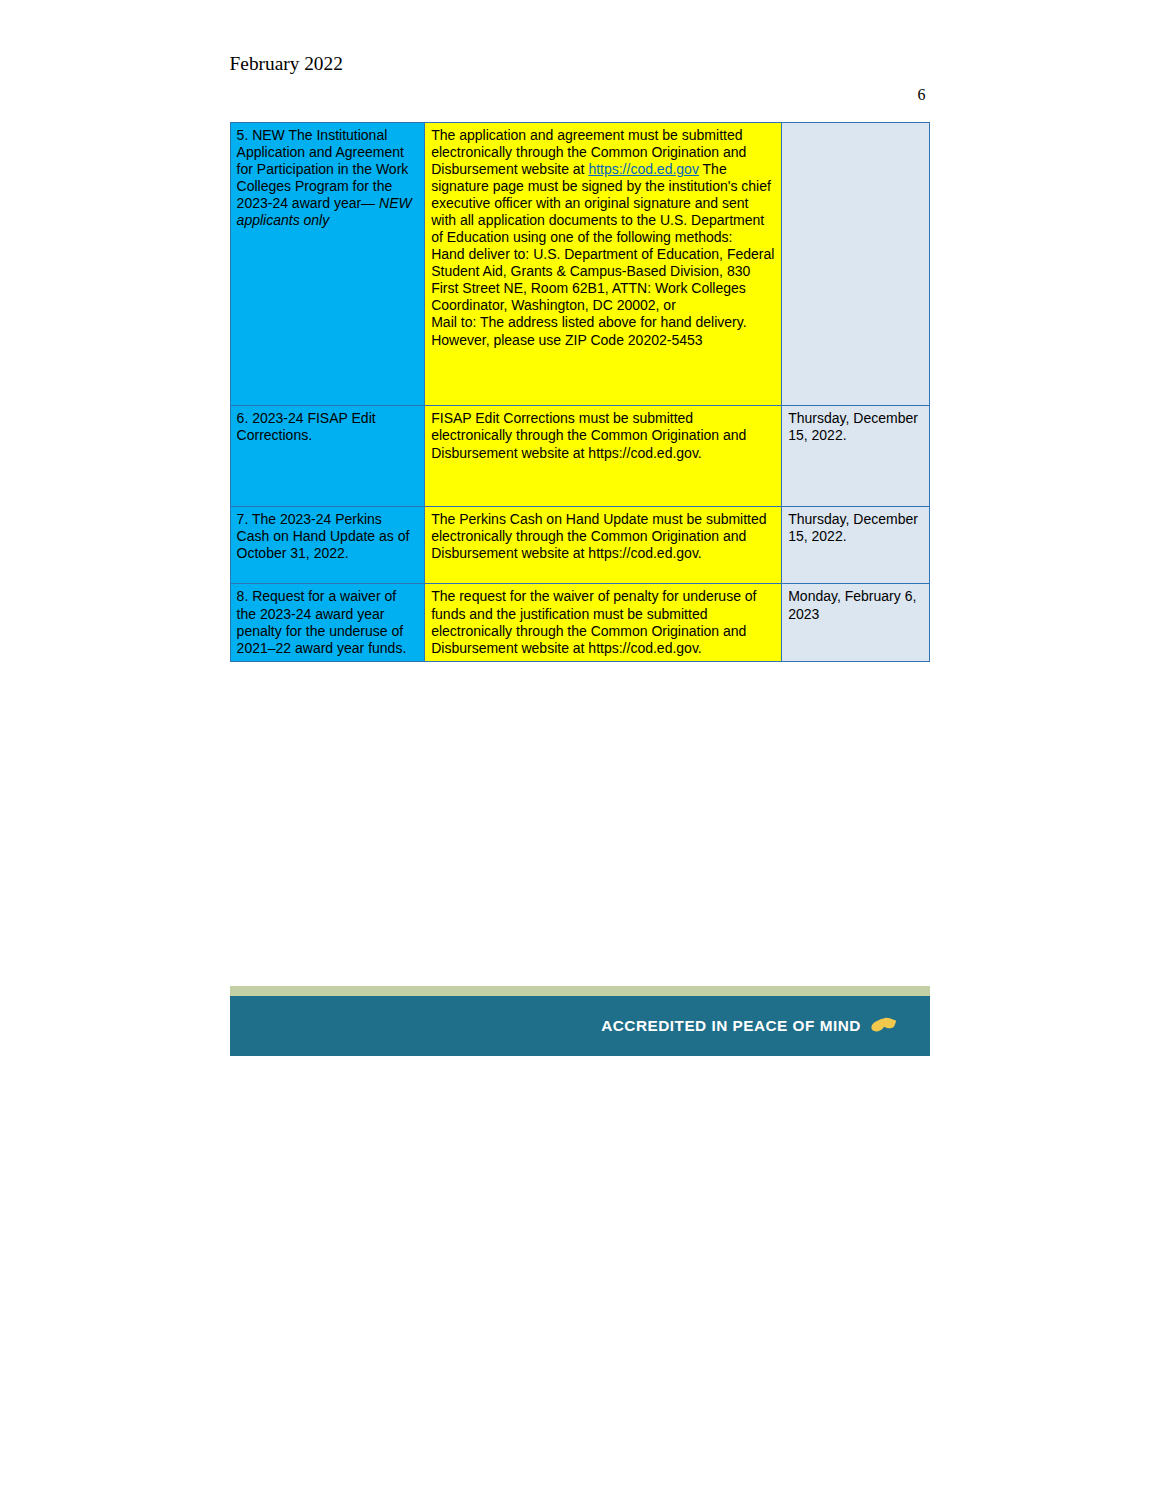February 2022
6
| 5. NEW The Institutional Application and Agreement for Participation in the Work Colleges Program for the 2023-24 award year— NEW applicants only | The application and agreement must be submitted electronically through the Common Origination and Disbursement website at https://cod.ed.gov The signature page must be signed by the institution's chief executive officer with an original signature and sent with all application documents to the U.S. Department of Education using one of the following methods: Hand deliver to: U.S. Department of Education, Federal Student Aid, Grants & Campus-Based Division, 830 First Street NE, Room 62B1, ATTN: Work Colleges Coordinator, Washington, DC 20002, or Mail to: The address listed above for hand delivery. However, please use ZIP Code 20202-5453 | |
| 6. 2023-24 FISAP Edit Corrections. | FISAP Edit Corrections must be submitted electronically through the Common Origination and Disbursement website at https://cod.ed.gov. | Thursday, December 15, 2022. |
| 7. The 2023-24 Perkins Cash on Hand Update as of October 31, 2022. | The Perkins Cash on Hand Update must be submitted electronically through the Common Origination and Disbursement website at https://cod.ed.gov. | Thursday, December 15, 2022. |
| 8. Request for a waiver of the 2023-24 award year penalty for the underuse of 2021–22 award year funds. | The request for the waiver of penalty for underuse of funds and the justification must be submitted electronically through the Common Origination and Disbursement website at https://cod.ed.gov. | Monday, February 6, 2023 |
ACCREDITED IN PEACE OF MIND